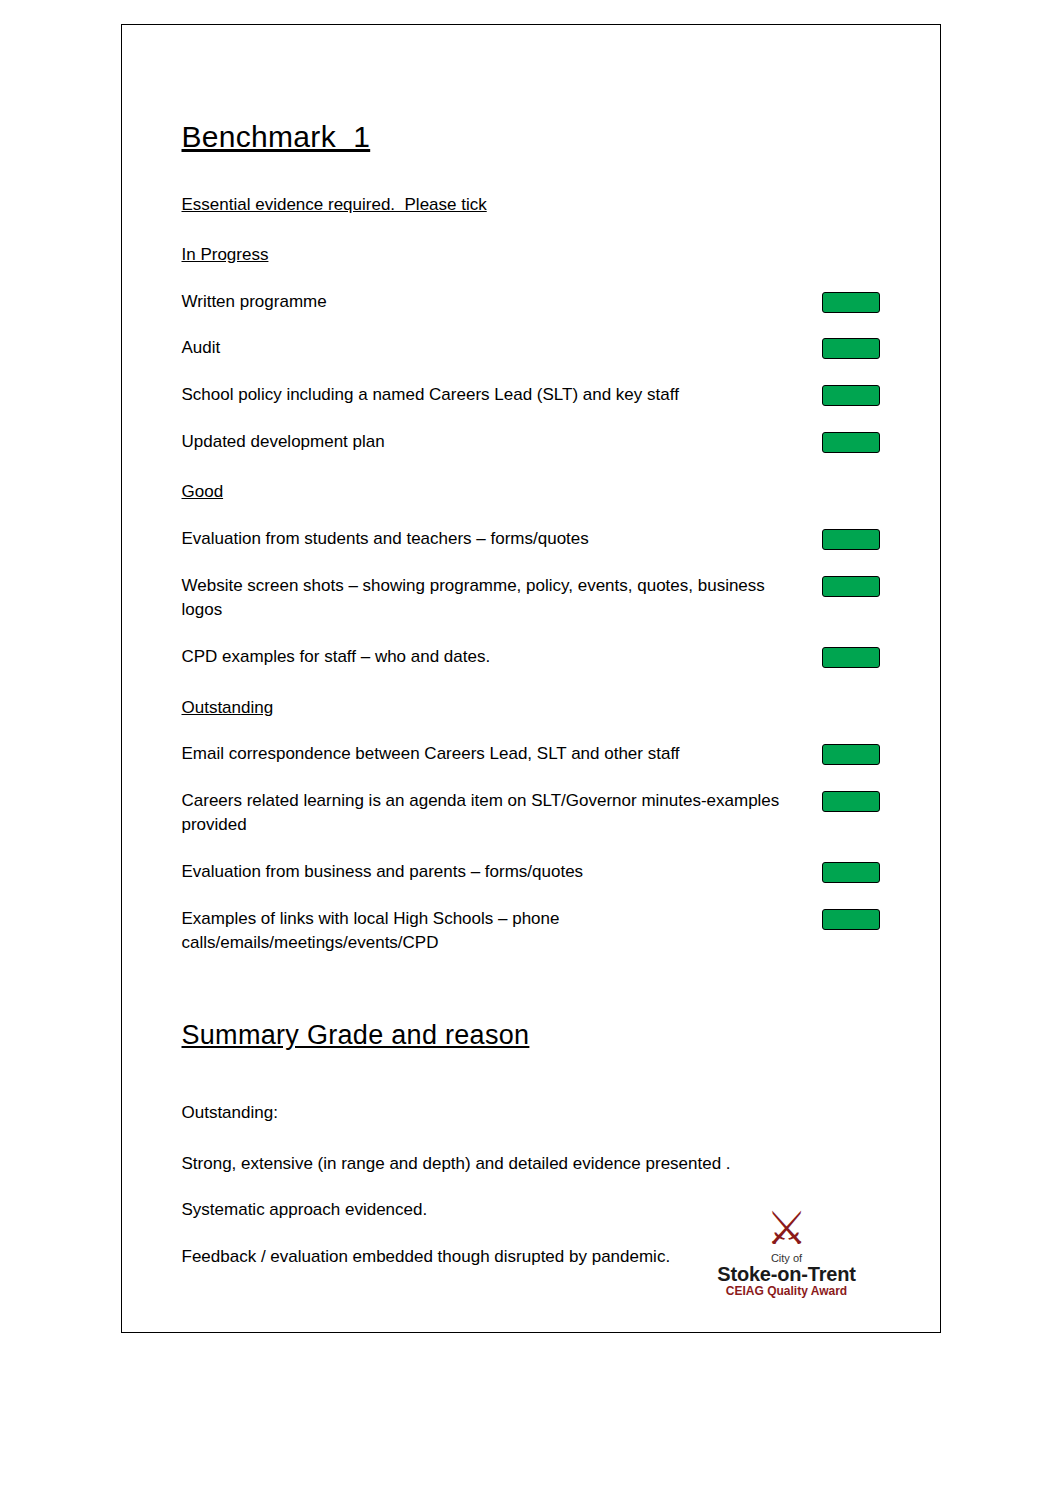Benchmark 1
Essential evidence required. Please tick
In Progress
Written programme
Audit
School policy including a named Careers Lead (SLT) and key staff
Updated development plan
Good
Evaluation from students and teachers – forms/quotes
Website screen shots – showing programme, policy, events, quotes, business logos
CPD examples for staff – who and dates.
Outstanding
Email correspondence between Careers Lead, SLT and other staff
Careers related learning is an agenda item on SLT/Governor minutes-examples provided
Evaluation from business and parents – forms/quotes
Examples of links with local High Schools – phone calls/emails/meetings/events/CPD
Summary Grade and reason
Outstanding:
Strong, extensive (in range and depth) and detailed evidence presented .
Systematic approach evidenced.
Feedback / evaluation embedded though disrupted by pandemic.
⚔
City of
Stoke-on-Trent
CEIAG Quality Award